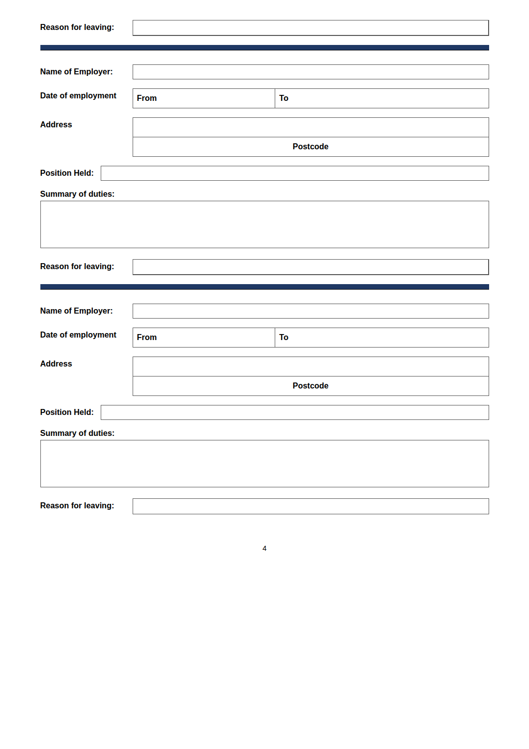Reason for leaving:
Name of Employer:
Date of employment
| From | To |
Address
| Postcode |
Position Held:
Summary of duties:
Reason for leaving:
Name of Employer:
Date of employment
| From | To |
Address
| Postcode |
Position Held:
Summary of duties:
Reason for leaving:
4